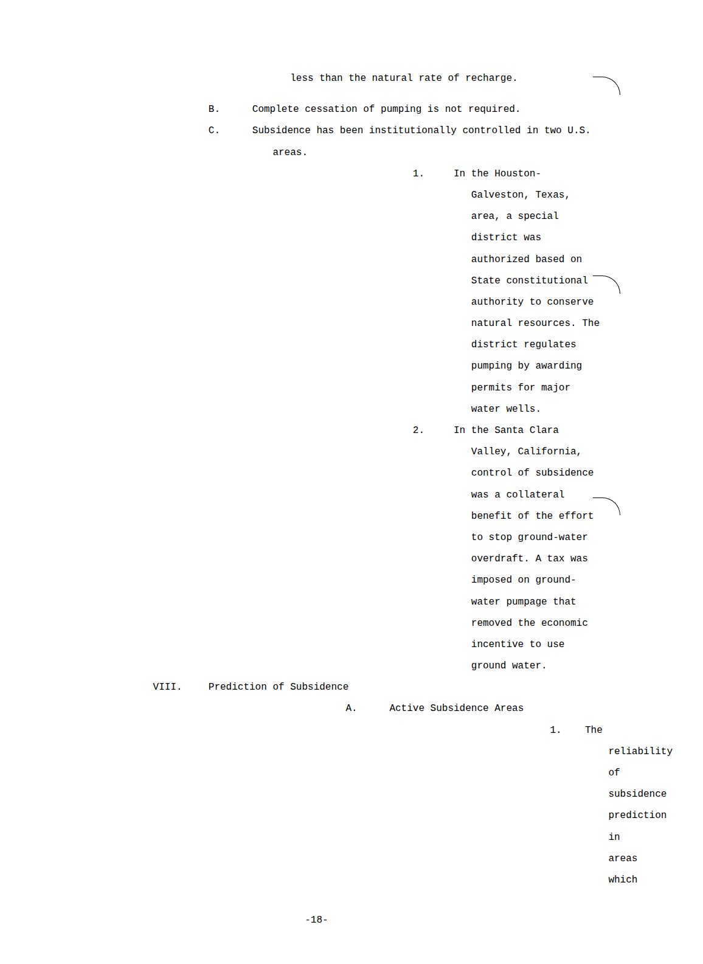less than the natural rate of recharge.
B. Complete cessation of pumping is not required.
C. Subsidence has been institutionally controlled in two U.S. areas.
1. In the Houston-Galveston, Texas, area, a special district was authorized based on State constitutional authority to conserve natural resources. The district regulates pumping by awarding permits for major water wells.
2. In the Santa Clara Valley, California, control of subsidence was a collateral benefit of the effort to stop ground-water overdraft. A tax was imposed on ground-water pumpage that removed the economic incentive to use ground water.
VIII. Prediction of Subsidence
A. Active Subsidence Areas
1. The reliability of subsidence prediction in areas which
-18-